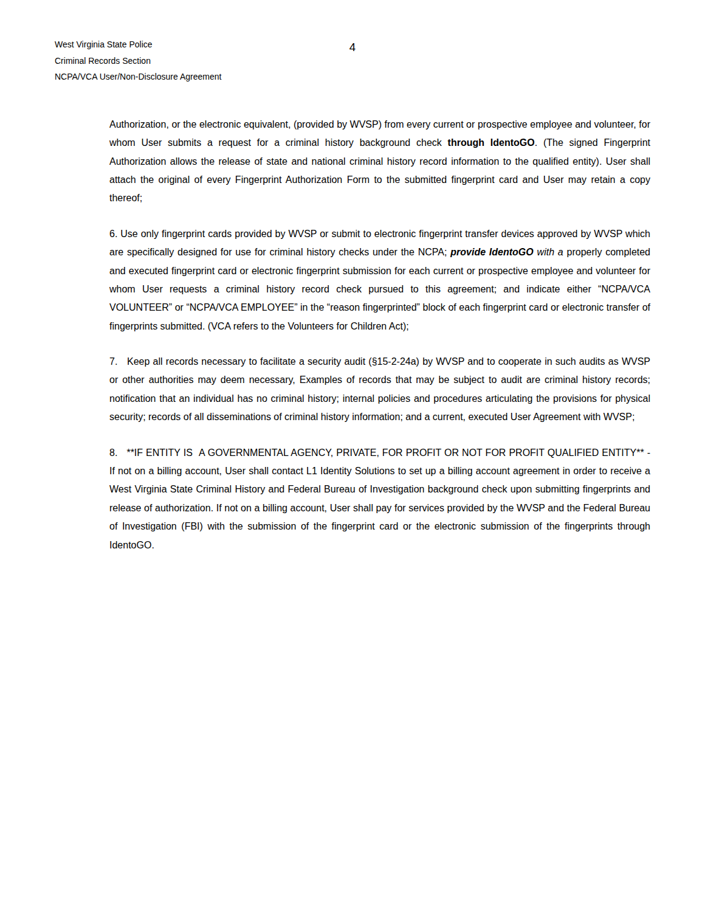4
West Virginia State Police
Criminal Records Section
NCPA/VCA User/Non-Disclosure Agreement
Authorization, or the electronic equivalent, (provided by WVSP) from every current or prospective employee and volunteer, for whom User submits a request for a criminal history background check through IdentoGO. (The signed Fingerprint Authorization allows the release of state and national criminal history record information to the qualified entity). User shall attach the original of every Fingerprint Authorization Form to the submitted fingerprint card and User may retain a copy thereof;
6. Use only fingerprint cards provided by WVSP or submit to electronic fingerprint transfer devices approved by WVSP which are specifically designed for use for criminal history checks under the NCPA; provide IdentoGO with a properly completed and executed fingerprint card or electronic fingerprint submission for each current or prospective employee and volunteer for whom User requests a criminal history record check pursued to this agreement; and indicate either “NCPA/VCA VOLUNTEER” or “NCPA/VCA EMPLOYEE” in the “reason fingerprinted” block of each fingerprint card or electronic transfer of fingerprints submitted. (VCA refers to the Volunteers for Children Act);
7. Keep all records necessary to facilitate a security audit (§15-2-24a) by WVSP and to cooperate in such audits as WVSP or other authorities may deem necessary, Examples of records that may be subject to audit are criminal history records; notification that an individual has no criminal history; internal policies and procedures articulating the provisions for physical security; records of all disseminations of criminal history information; and a current, executed User Agreement with WVSP;
8. **IF ENTITY IS A GOVERNMENTAL AGENCY, PRIVATE, FOR PROFIT OR NOT FOR PROFIT QUALIFIED ENTITY** - If not on a billing account, User shall contact L1 Identity Solutions to set up a billing account agreement in order to receive a West Virginia State Criminal History and Federal Bureau of Investigation background check upon submitting fingerprints and release of authorization. If not on a billing account, User shall pay for services provided by the WVSP and the Federal Bureau of Investigation (FBI) with the submission of the fingerprint card or the electronic submission of the fingerprints through IdentoGO.